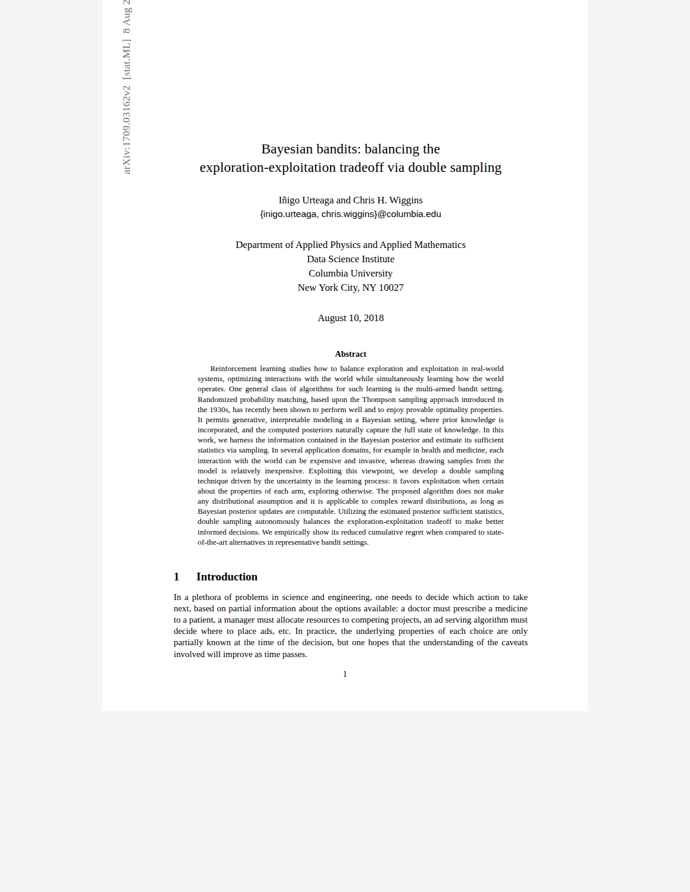arXiv:1709.03162v2 [stat.ML] 8 Aug 2018
Bayesian bandits: balancing the
exploration-exploitation tradeoff via double sampling
Iñigo Urteaga and Chris H. Wiggins
{inigo.urteaga, chris.wiggins}@columbia.edu
Department of Applied Physics and Applied Mathematics
Data Science Institute
Columbia University
New York City, NY 10027
August 10, 2018
Abstract
Reinforcement learning studies how to balance exploration and exploitation in real-world systems, optimizing interactions with the world while simultaneously learning how the world operates. One general class of algorithms for such learning is the multi-armed bandit setting. Randomized probability matching, based upon the Thompson sampling approach introduced in the 1930s, has recently been shown to perform well and to enjoy provable optimality properties. It permits generative, interpretable modeling in a Bayesian setting, where prior knowledge is incorporated, and the computed posteriors naturally capture the full state of knowledge. In this work, we harness the information contained in the Bayesian posterior and estimate its sufficient statistics via sampling. In several application domains, for example in health and medicine, each interaction with the world can be expensive and invasive, whereas drawing samples from the model is relatively inexpensive. Exploiting this viewpoint, we develop a double sampling technique driven by the uncertainty in the learning process: it favors exploitation when certain about the properties of each arm, exploring otherwise. The proposed algorithm does not make any distributional assumption and it is applicable to complex reward distributions, as long as Bayesian posterior updates are computable. Utilizing the estimated posterior sufficient statistics, double sampling autonomously balances the exploration-exploitation tradeoff to make better informed decisions. We empirically show its reduced cumulative regret when compared to state-of-the-art alternatives in representative bandit settings.
1 Introduction
In a plethora of problems in science and engineering, one needs to decide which action to take next, based on partial information about the options available: a doctor must prescribe a medicine to a patient, a manager must allocate resources to competing projects, an ad serving algorithm must decide where to place ads, etc. In practice, the underlying properties of each choice are only partially known at the time of the decision, but one hopes that the understanding of the caveats involved will improve as time passes.
1